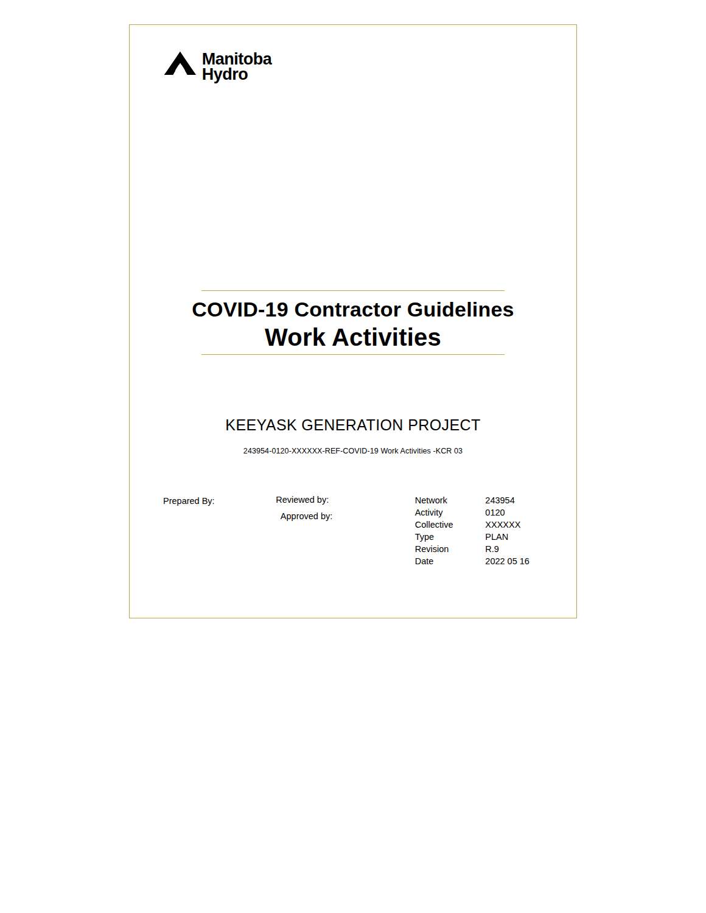Manitoba
Hydro
COVID-19 Contractor Guidelines
Work Activities
KEEYASK GENERATION PROJECT
243954-0120-XXXXXX-REF-COVID-19 Work Activities -KCR 03
Prepared By:
Reviewed by:
Approved by:
| Network | 243954 |
| Activity | 0120 |
| Collective | XXXXXX |
| Type | PLAN |
| Revision | R.9 |
| Date | 2022 05 16 |